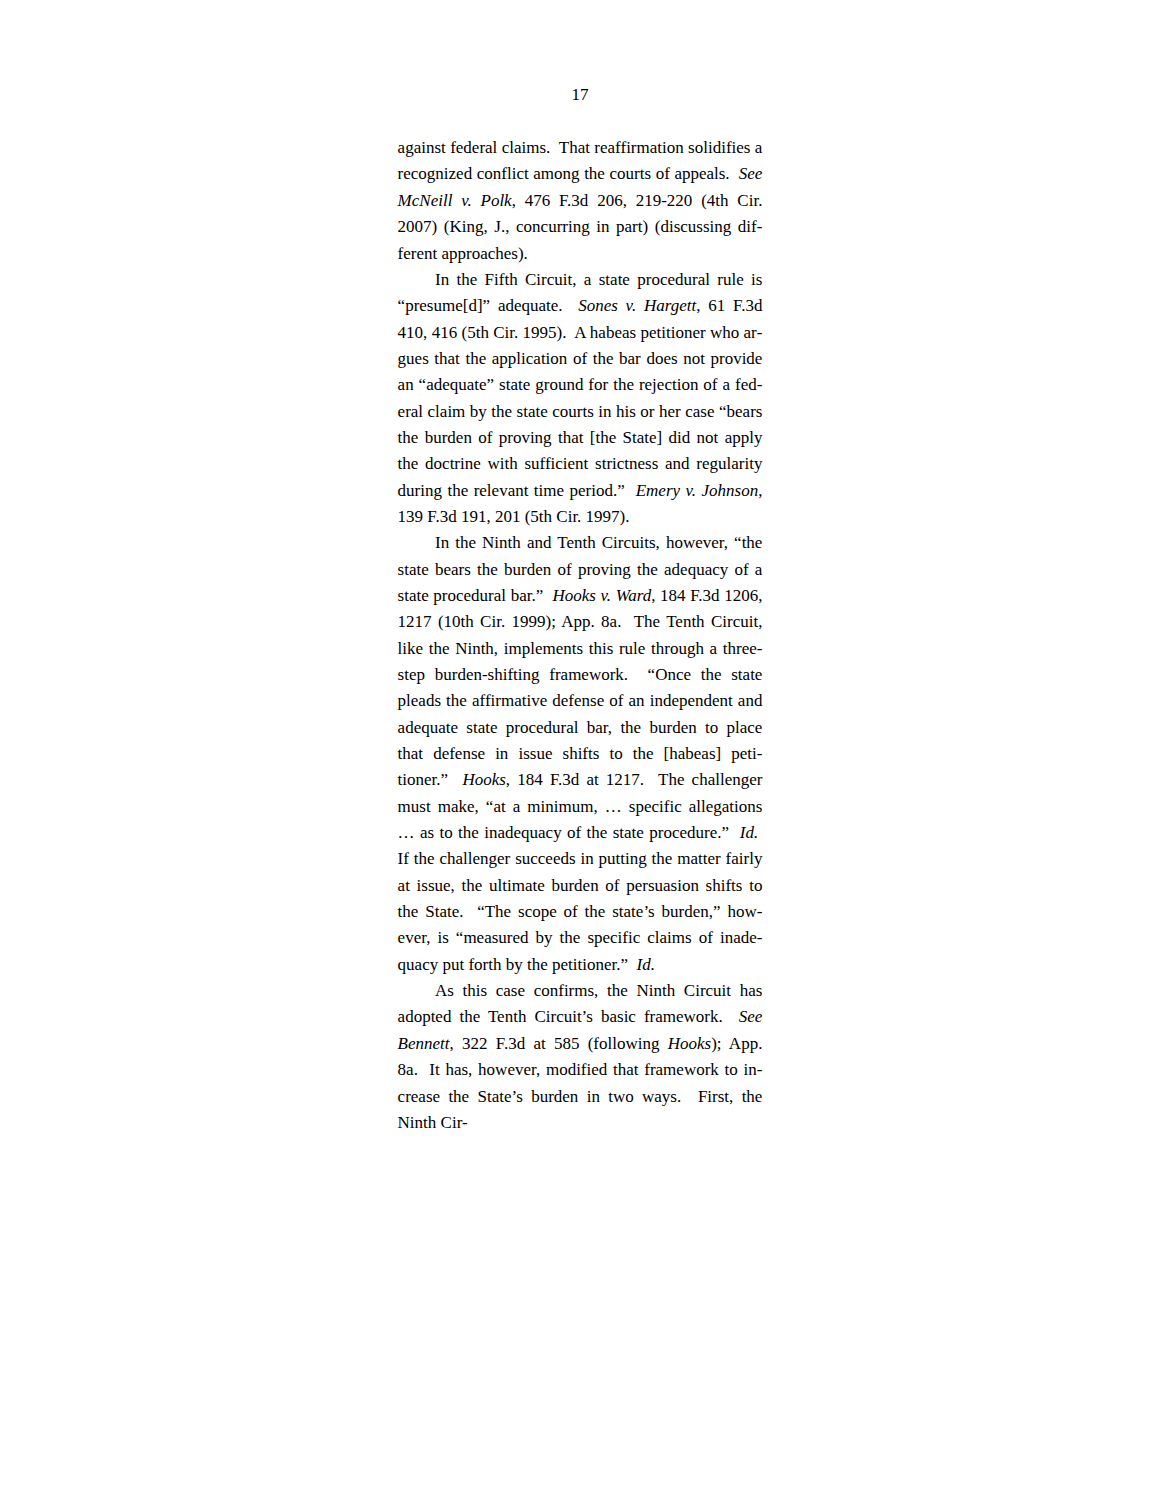17
against federal claims. That reaffirmation solidifies a recognized conflict among the courts of appeals. See McNeill v. Polk, 476 F.3d 206, 219-220 (4th Cir. 2007) (King, J., concurring in part) (discussing different approaches).
In the Fifth Circuit, a state procedural rule is “presume[d]” adequate. Sones v. Hargett, 61 F.3d 410, 416 (5th Cir. 1995). A habeas petitioner who argues that the application of the bar does not provide an “adequate” state ground for the rejection of a federal claim by the state courts in his or her case “bears the burden of proving that [the State] did not apply the doctrine with sufficient strictness and regularity during the relevant time period.” Emery v. Johnson, 139 F.3d 191, 201 (5th Cir. 1997).
In the Ninth and Tenth Circuits, however, “the state bears the burden of proving the adequacy of a state procedural bar.” Hooks v. Ward, 184 F.3d 1206, 1217 (10th Cir. 1999); App. 8a. The Tenth Circuit, like the Ninth, implements this rule through a three-step burden-shifting framework. “Once the state pleads the affirmative defense of an independent and adequate state procedural bar, the burden to place that defense in issue shifts to the [habeas] petitioner.” Hooks, 184 F.3d at 1217. The challenger must make, “at a minimum, … specific allegations … as to the inadequacy of the state procedure.” Id. If the challenger succeeds in putting the matter fairly at issue, the ultimate burden of persuasion shifts to the State. “The scope of the state’s burden,” however, is “measured by the specific claims of inadequacy put forth by the petitioner.” Id.
As this case confirms, the Ninth Circuit has adopted the Tenth Circuit’s basic framework. See Bennett, 322 F.3d at 585 (following Hooks); App. 8a. It has, however, modified that framework to increase the State’s burden in two ways. First, the Ninth Cir-